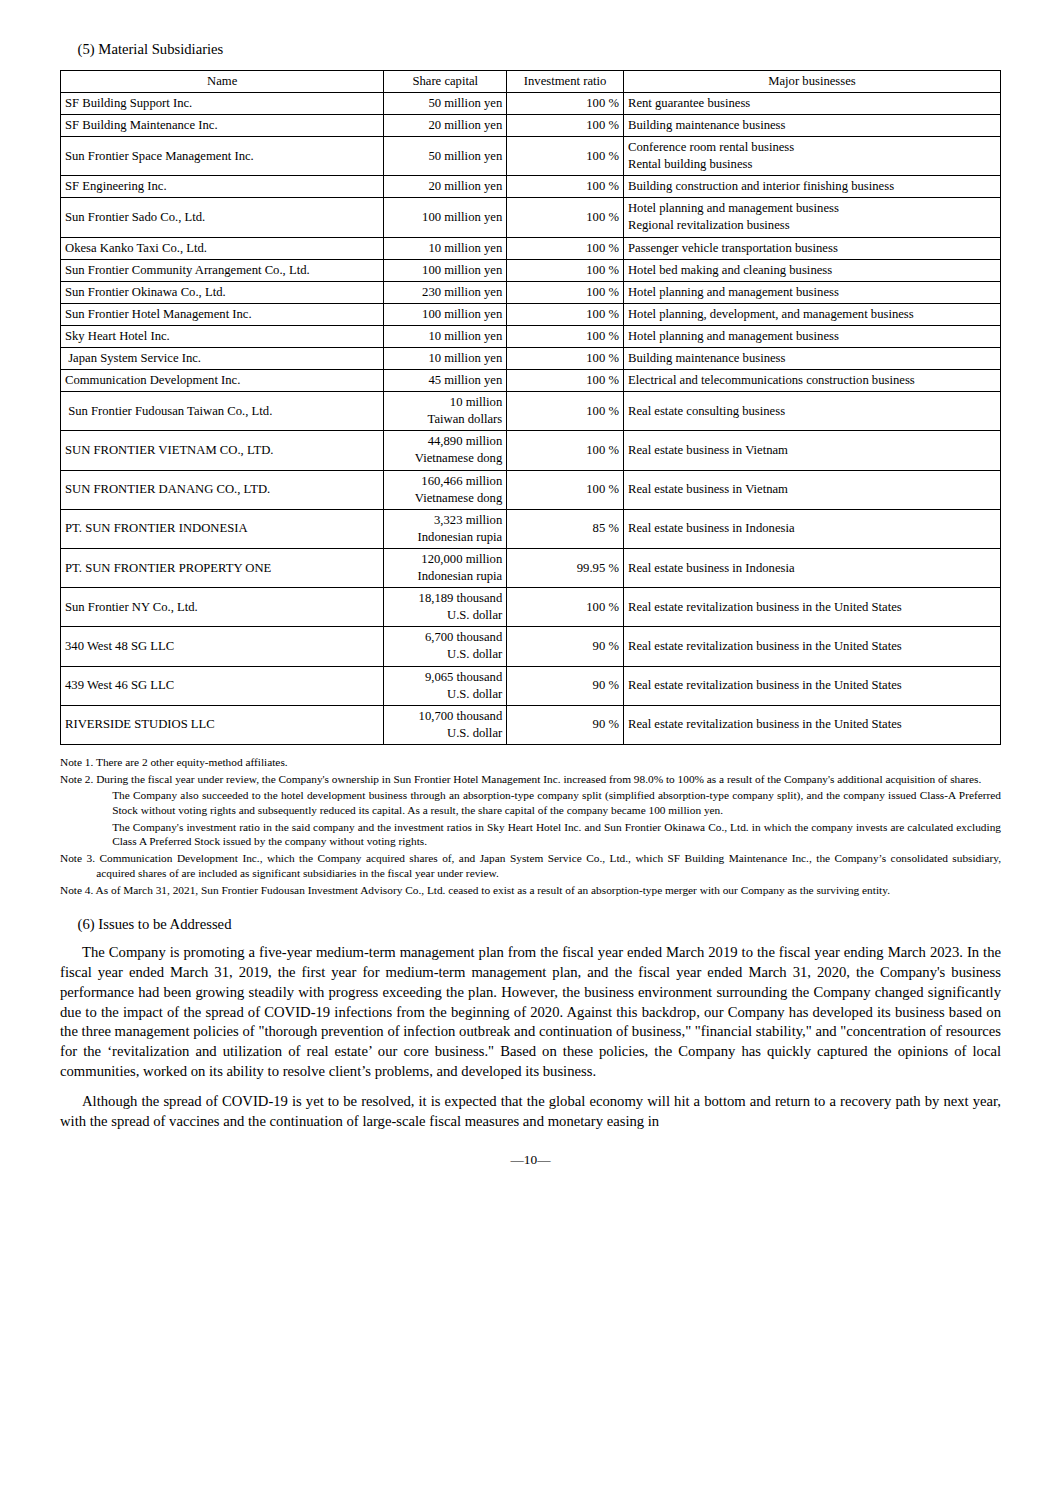(5) Material Subsidiaries
| Name | Share capital | Investment ratio | Major businesses |
| --- | --- | --- | --- |
| SF Building Support Inc. | 50 million yen | 100 % | Rent guarantee business |
| SF Building Maintenance Inc. | 20 million yen | 100 % | Building maintenance business |
| Sun Frontier Space Management Inc. | 50 million yen | 100 % | Conference room rental business Rental building business |
| SF Engineering Inc. | 20 million yen | 100 % | Building construction and interior finishing business |
| Sun Frontier Sado Co., Ltd. | 100 million yen | 100 % | Hotel planning and management business Regional revitalization business |
| Okesa Kanko Taxi Co., Ltd. | 10 million yen | 100 % | Passenger vehicle transportation business |
| Sun Frontier Community Arrangement Co., Ltd. | 100 million yen | 100 % | Hotel bed making and cleaning business |
| Sun Frontier Okinawa Co., Ltd. | 230 million yen | 100 % | Hotel planning and management business |
| Sun Frontier Hotel Management Inc. | 100 million yen | 100 % | Hotel planning, development, and management business |
| Sky Heart Hotel Inc. | 10 million yen | 100 % | Hotel planning and management business |
| Japan System Service Inc. | 10 million yen | 100 % | Building maintenance business |
| Communication Development Inc. | 45 million yen | 100 % | Electrical and telecommunications construction business |
| Sun Frontier Fudousan Taiwan Co., Ltd. | 10 million Taiwan dollars | 100 % | Real estate consulting business |
| SUN FRONTIER VIETNAM CO., LTD. | 44,890 million Vietnamese dong | 100 % | Real estate business in Vietnam |
| SUN FRONTIER DANANG CO., LTD. | 160,466 million Vietnamese dong | 100 % | Real estate business in Vietnam |
| PT. SUN FRONTIER INDONESIA | 3,323 million Indonesian rupia | 85 % | Real estate business in Indonesia |
| PT. SUN FRONTIER PROPERTY ONE | 120,000 million Indonesian rupia | 99.95 % | Real estate business in Indonesia |
| Sun Frontier NY Co., Ltd. | 18,189 thousand U.S. dollar | 100 % | Real estate revitalization business in the United States |
| 340 West 48 SG LLC | 6,700 thousand U.S. dollar | 90 % | Real estate revitalization business in the United States |
| 439 West 46 SG LLC | 9,065 thousand U.S. dollar | 90 % | Real estate revitalization business in the United States |
| RIVERSIDE STUDIOS LLC | 10,700 thousand U.S. dollar | 90 % | Real estate revitalization business in the United States |
Note 1. There are 2 other equity-method affiliates.
Note 2. During the fiscal year under review, the Company's ownership in Sun Frontier Hotel Management Inc. increased from 98.0% to 100% as a result of the Company's additional acquisition of shares.
The Company also succeeded to the hotel development business through an absorption-type company split (simplified absorption-type company split), and the company issued Class-A Preferred Stock without voting rights and subsequently reduced its capital. As a result, the share capital of the company became 100 million yen.
The Company's investment ratio in the said company and the investment ratios in Sky Heart Hotel Inc. and Sun Frontier Okinawa Co., Ltd. in which the company invests are calculated excluding Class A Preferred Stock issued by the company without voting rights.
Note 3. Communication Development Inc., which the Company acquired shares of, and Japan System Service Co., Ltd., which SF Building Maintenance Inc., the Company’s consolidated subsidiary, acquired shares of are included as significant subsidiaries in the fiscal year under review.
Note 4. As of March 31, 2021, Sun Frontier Fudousan Investment Advisory Co., Ltd. ceased to exist as a result of an absorption-type merger with our Company as the surviving entity.
(6) Issues to be Addressed
The Company is promoting a five-year medium-term management plan from the fiscal year ended March 2019 to the fiscal year ending March 2023. In the fiscal year ended March 31, 2019, the first year for medium-term management plan, and the fiscal year ended March 31, 2020, the Company's business performance had been growing steadily with progress exceeding the plan. However, the business environment surrounding the Company changed significantly due to the impact of the spread of COVID-19 infections from the beginning of 2020. Against this backdrop, our Company has developed its business based on the three management policies of "thorough prevention of infection outbreak and continuation of business," "financial stability," and "concentration of resources for the ‘revitalization and utilization of real estate’ our core business." Based on these policies, the Company has quickly captured the opinions of local communities, worked on its ability to resolve client’s problems, and developed its business.
Although the spread of COVID-19 is yet to be resolved, it is expected that the global economy will hit a bottom and return to a recovery path by next year, with the spread of vaccines and the continuation of large-scale fiscal measures and monetary easing in
—10—